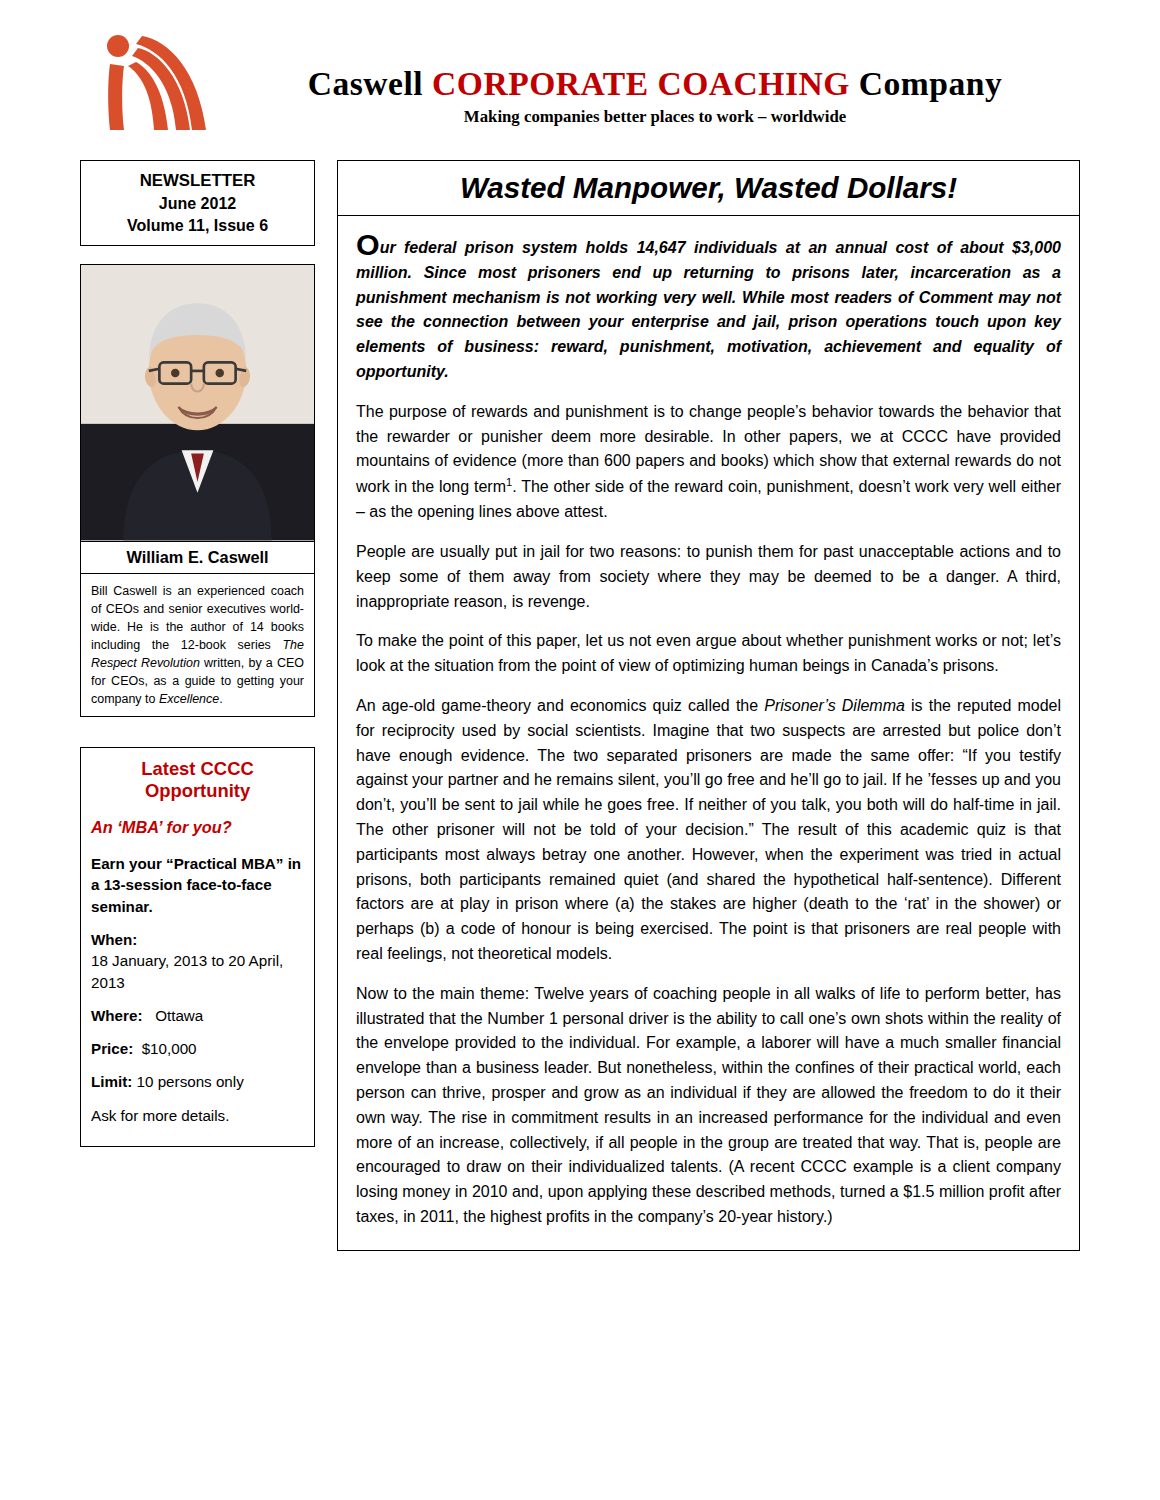Caswell CORPORATE COACHING Company
Making companies better places to work – worldwide
NEWSLETTER
June 2012
Volume 11, Issue 6
William E. Caswell
Bill Caswell is an experienced coach of CEOs and senior executives world-wide. He is the author of 14 books including the 12-book series The Respect Revolution written, by a CEO for CEOs, as a guide to getting your company to Excellence.
Latest CCCC
Opportunity
An ‘MBA’ for you?
Earn your “Practical MBA” in a 13-session face-to-face seminar.
When:
18 January, 2013 to 20 April, 2013
Where: Ottawa
Price: $10,000
Limit: 10 persons only
Ask for more details.
Wasted Manpower, Wasted Dollars!
Our federal prison system holds 14,647 individuals at an annual cost of about $3,000 million. Since most prisoners end up returning to prisons later, incarceration as a punishment mechanism is not working very well. While most readers of Comment may not see the connection between your enterprise and jail, prison operations touch upon key elements of business: reward, punishment, motivation, achievement and equality of opportunity.
The purpose of rewards and punishment is to change people’s behavior towards the behavior that the rewarder or punisher deem more desirable. In other papers, we at CCCC have provided mountains of evidence (more than 600 papers and books) which show that external rewards do not work in the long term1. The other side of the reward coin, punishment, doesn’t work very well either – as the opening lines above attest.
People are usually put in jail for two reasons: to punish them for past unacceptable actions and to keep some of them away from society where they may be deemed to be a danger. A third, inappropriate reason, is revenge.
To make the point of this paper, let us not even argue about whether punishment works or not; let’s look at the situation from the point of view of optimizing human beings in Canada’s prisons.
An age-old game-theory and economics quiz called the Prisoner’s Dilemma is the reputed model for reciprocity used by social scientists. Imagine that two suspects are arrested but police don’t have enough evidence. The two separated prisoners are made the same offer: “If you testify against your partner and he remains silent, you’ll go free and he’ll go to jail. If he ’fesses up and you don’t, you’ll be sent to jail while he goes free. If neither of you talk, you both will do half-time in jail. The other prisoner will not be told of your decision.” The result of this academic quiz is that participants most always betray one another. However, when the experiment was tried in actual prisons, both participants remained quiet (and shared the hypothetical half-sentence). Different factors are at play in prison where (a) the stakes are higher (death to the ‘rat’ in the shower) or perhaps (b) a code of honour is being exercised. The point is that prisoners are real people with real feelings, not theoretical models.
Now to the main theme: Twelve years of coaching people in all walks of life to perform better, has illustrated that the Number 1 personal driver is the ability to call one’s own shots within the reality of the envelope provided to the individual. For example, a laborer will have a much smaller financial envelope than a business leader. But nonetheless, within the confines of their practical world, each person can thrive, prosper and grow as an individual if they are allowed the freedom to do it their own way. The rise in commitment results in an increased performance for the individual and even more of an increase, collectively, if all people in the group are treated that way. That is, people are encouraged to draw on their individualized talents. (A recent CCCC example is a client company losing money in 2010 and, upon applying these described methods, turned a $1.5 million profit after taxes, in 2011, the highest profits in the company’s 20-year history.)